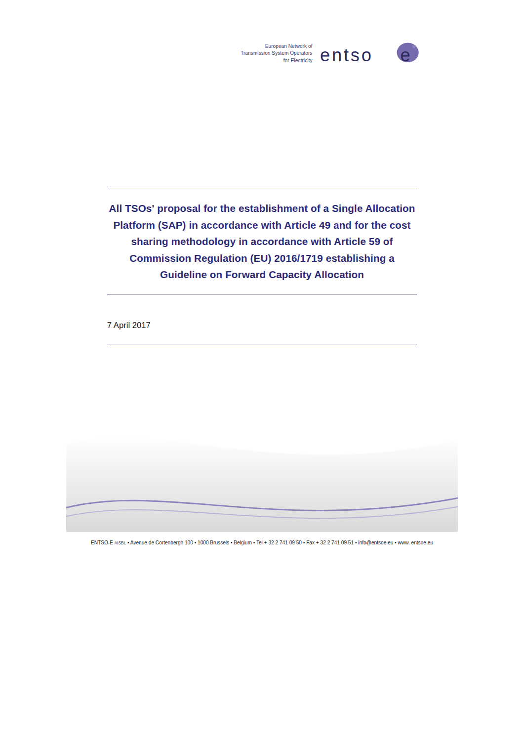European Network of
Transmission System Operators
for Electricity
entso e
All TSOs' proposal for the establishment of a Single Allocation Platform (SAP) in accordance with Article 49 and for the cost sharing methodology in accordance with Article 59 of Commission Regulation (EU) 2016/1719 establishing a Guideline on Forward Capacity Allocation
7 April 2017
ENTSO-E AISBL • Avenue de Cortenbergh 100 • 1000 Brussels • Belgium • Tel + 32 2 741 09 50 • Fax + 32 2 741 09 51 • info@entsoe.eu • www. entsoe.eu